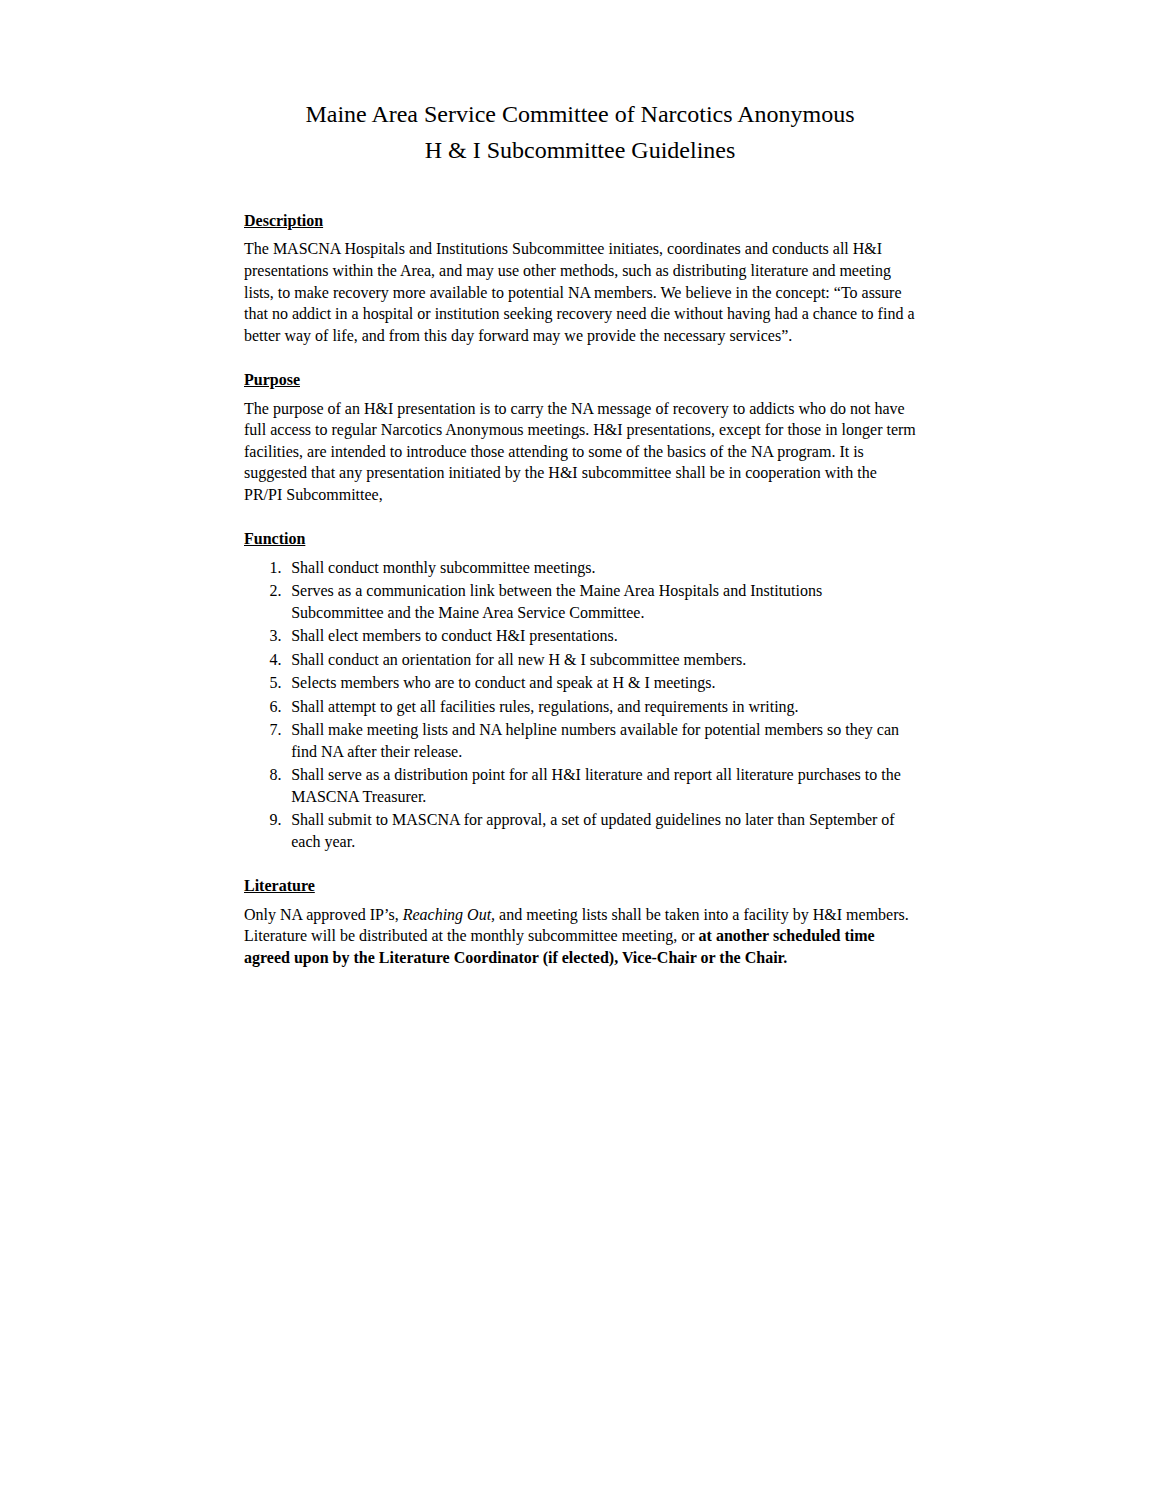Maine Area Service Committee of Narcotics Anonymous H & I Subcommittee Guidelines
Description
The MASCNA Hospitals and Institutions Subcommittee initiates, coordinates and conducts all H&I presentations within the Area, and may use other methods, such as distributing literature and meeting lists, to make recovery more available to potential NA members. We believe in the concept: “To assure that no addict in a hospital or institution seeking recovery need die without having had a chance to find a better way of life, and from this day forward may we provide the necessary services”.
Purpose
The purpose of an H&I presentation is to carry the NA message of recovery to addicts who do not have full access to regular Narcotics Anonymous meetings. H&I presentations, except for those in longer term facilities, are intended to introduce those attending to some of the basics of the NA program. It is suggested that any presentation initiated by the H&I subcommittee shall be in cooperation with the PR/PI Subcommittee,
Function
Shall conduct monthly subcommittee meetings.
Serves as a communication link between the Maine Area Hospitals and Institutions Subcommittee and the Maine Area Service Committee.
Shall elect members to conduct H&I presentations.
Shall conduct an orientation for all new H & I subcommittee members.
Selects members who are to conduct and speak at H & I meetings.
Shall attempt to get all facilities rules, regulations, and requirements in writing.
Shall make meeting lists and NA helpline numbers available for potential members so they can find NA after their release.
Shall serve as a distribution point for all H&I literature and report all literature purchases to the MASCNA Treasurer.
Shall submit to MASCNA for approval, a set of updated guidelines no later than September of each year.
Literature
Only NA approved IP’s, Reaching Out, and meeting lists shall be taken into a facility by H&I members. Literature will be distributed at the monthly subcommittee meeting, or at another scheduled time agreed upon by the Literature Coordinator (if elected), Vice-Chair or the Chair.